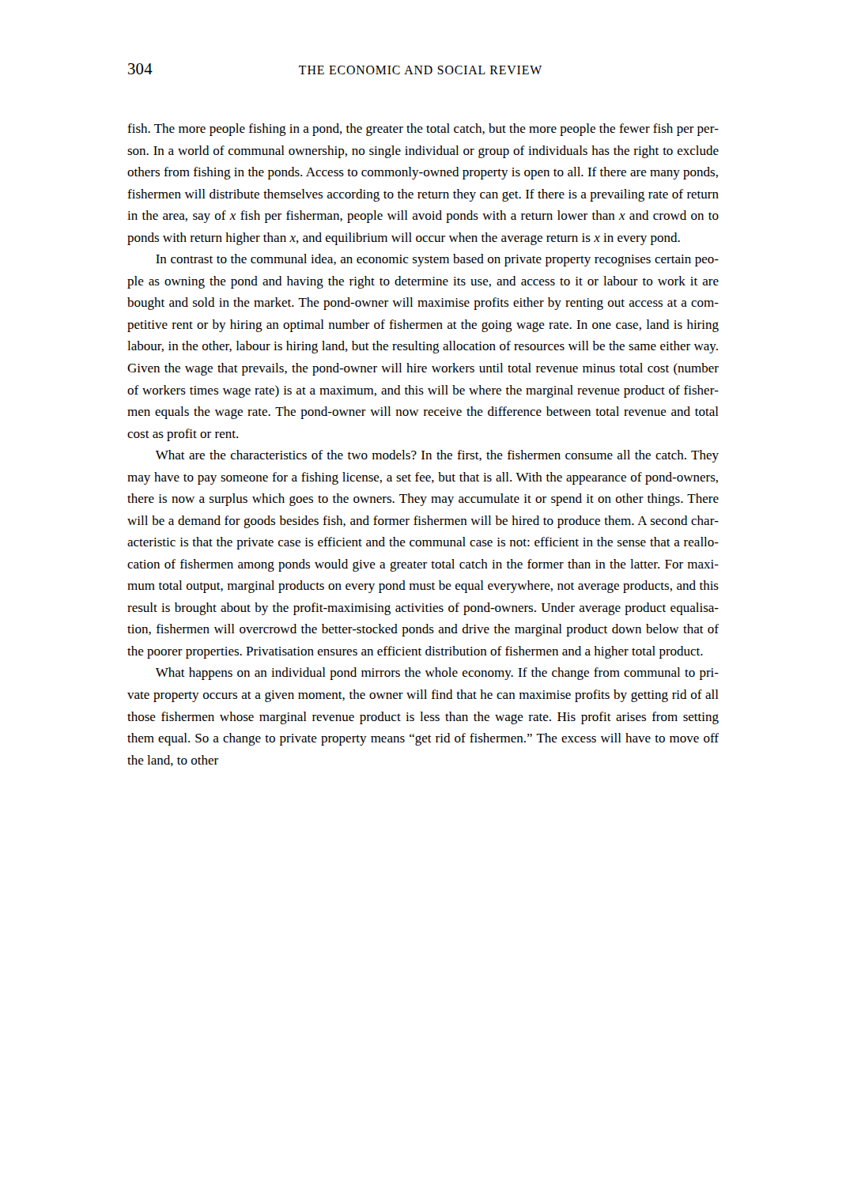304
The Economic and Social Review
fish. The more people fishing in a pond, the greater the total catch, but the more people the fewer fish per person. In a world of communal ownership, no single individual or group of individuals has the right to exclude others from fishing in the ponds. Access to commonly-owned property is open to all. If there are many ponds, fishermen will distribute themselves according to the return they can get. If there is a prevailing rate of return in the area, say of x fish per fisherman, people will avoid ponds with a return lower than x and crowd on to ponds with return higher than x, and equilibrium will occur when the average return is x in every pond.
In contrast to the communal idea, an economic system based on private property recognises certain people as owning the pond and having the right to determine its use, and access to it or labour to work it are bought and sold in the market. The pond-owner will maximise profits either by renting out access at a competitive rent or by hiring an optimal number of fishermen at the going wage rate. In one case, land is hiring labour, in the other, labour is hiring land, but the resulting allocation of resources will be the same either way. Given the wage that prevails, the pond-owner will hire workers until total revenue minus total cost (number of workers times wage rate) is at a maximum, and this will be where the marginal revenue product of fishermen equals the wage rate. The pond-owner will now receive the difference between total revenue and total cost as profit or rent.
What are the characteristics of the two models? In the first, the fishermen consume all the catch. They may have to pay someone for a fishing license, a set fee, but that is all. With the appearance of pond-owners, there is now a surplus which goes to the owners. They may accumulate it or spend it on other things. There will be a demand for goods besides fish, and former fishermen will be hired to produce them. A second characteristic is that the private case is efficient and the communal case is not: efficient in the sense that a reallocation of fishermen among ponds would give a greater total catch in the former than in the latter. For maximum total output, marginal products on every pond must be equal everywhere, not average products, and this result is brought about by the profit-maximising activities of pond-owners. Under average product equalisation, fishermen will overcrowd the better-stocked ponds and drive the marginal product down below that of the poorer properties. Privatisation ensures an efficient distribution of fishermen and a higher total product.
What happens on an individual pond mirrors the whole economy. If the change from communal to private property occurs at a given moment, the owner will find that he can maximise profits by getting rid of all those fishermen whose marginal revenue product is less than the wage rate. His profit arises from setting them equal. So a change to private property means “get rid of fishermen.” The excess will have to move off the land, to other